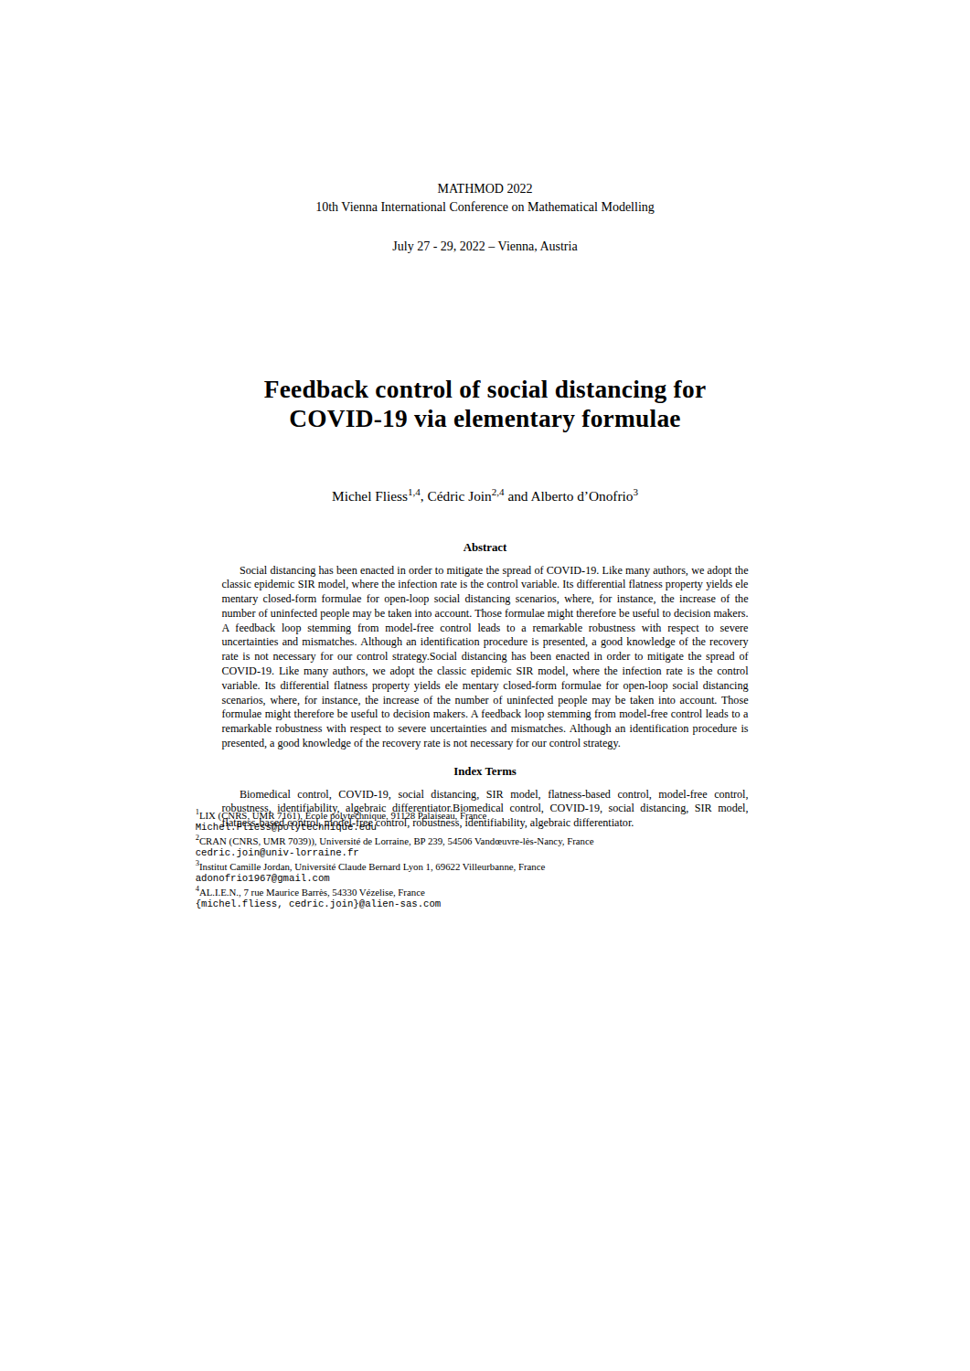MATHMOD 2022
10th Vienna International Conference on Mathematical Modelling
July 27 - 29, 2022 – Vienna, Austria
Feedback control of social distancing for
COVID-19 via elementary formulae
Michel Fliess1,4, Cédric Join2,4 and Alberto d’Onofrio3
Abstract
Social distancing has been enacted in order to mitigate the spread of COVID-19. Like many authors, we adopt the classic epidemic SIR model, where the infection rate is the control variable. Its differential flatness property yields ele mentary closed-form formulae for open-loop social distancing scenarios, where, for instance, the increase of the number of uninfected people may be taken into account. Those formulae might therefore be useful to decision makers. A feedback loop stemming from model-free control leads to a remarkable robustness with respect to severe uncertainties and mismatches. Although an identification procedure is presented, a good knowledge of the recovery rate is not necessary for our control strategy.Social distancing has been enacted in order to mitigate the spread of COVID-19. Like many authors, we adopt the classic epidemic SIR model, where the infection rate is the control variable. Its differential flatness property yields ele mentary closed-form formulae for open-loop social distancing scenarios, where, for instance, the increase of the number of uninfected people may be taken into account. Those formulae might therefore be useful to decision makers. A feedback loop stemming from model-free control leads to a remarkable robustness with respect to severe uncertainties and mismatches. Although an identification procedure is presented, a good knowledge of the recovery rate is not necessary for our control strategy.
Index Terms
Biomedical control, COVID-19, social distancing, SIR model, flatness-based control, model-free control, robustness, identifiability, algebraic differentiator.Biomedical control, COVID-19, social distancing, SIR model, flatness-based control, model-free control, robustness, identifiability, algebraic differentiator.
1LIX (CNRS, UMR 7161), École polytechnique, 91128 Palaiseau, France
Michel.Fliess@polytechnique.edu
2CRAN (CNRS, UMR 7039)), Université de Lorraine, BP 239, 54506 Vandœuvre-lès-Nancy, France
cedric.join@univ-lorraine.fr
3Institut Camille Jordan, Université Claude Bernard Lyon 1, 69622 Villeurbanne, France
adonofrio1967@gmail.com
4AL.I.E.N., 7 rue Maurice Barrès, 54330 Vézelise, France
{michel.fliess, cedric.join}@alien-sas.com